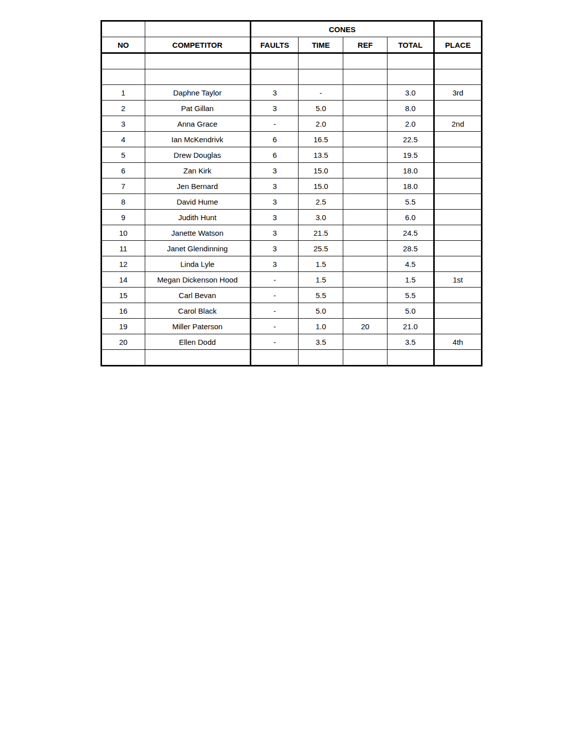Cones Competition Results
| | | CONES | |
| --- | --- | --- | --- |
| NO | COMPETITOR | FAULTS | TIME | REF | TOTAL | PLACE |
| 1 | Daphne Taylor | 3 | - | | 3.0 | 3rd |
| 2 | Pat Gillan | 3 | 5.0 | | 8.0 | |
| 3 | Anna Grace | - | 2.0 | | 2.0 | 2nd |
| 4 | Ian McKendrivk | 6 | 16.5 | | 22.5 | |
| 5 | Drew Douglas | 6 | 13.5 | | 19.5 | |
| 6 | Zan Kirk | 3 | 15.0 | | 18.0 | |
| 7 | Jen Bernard | 3 | 15.0 | | 18.0 | |
| 8 | David Hume | 3 | 2.5 | | 5.5 | |
| 9 | Judith Hunt | 3 | 3.0 | | 6.0 | |
| 10 | Janette Watson | 3 | 21.5 | | 24.5 | |
| 11 | Janet Glendinning | 3 | 25.5 | | 28.5 | |
| 12 | Linda Lyle | 3 | 1.5 | | 4.5 | |
| 14 | Megan Dickenson Hood | - | 1.5 | | 1.5 | 1st |
| 15 | Carl Bevan | - | 5.5 | | 5.5 | |
| 16 | Carol Black | - | 5.0 | | 5.0 | |
| 19 | Miller Paterson | - | 1.0 | 20 | 21.0 | |
| 20 | Ellen Dodd | - | 3.5 | | 3.5 | 4th |